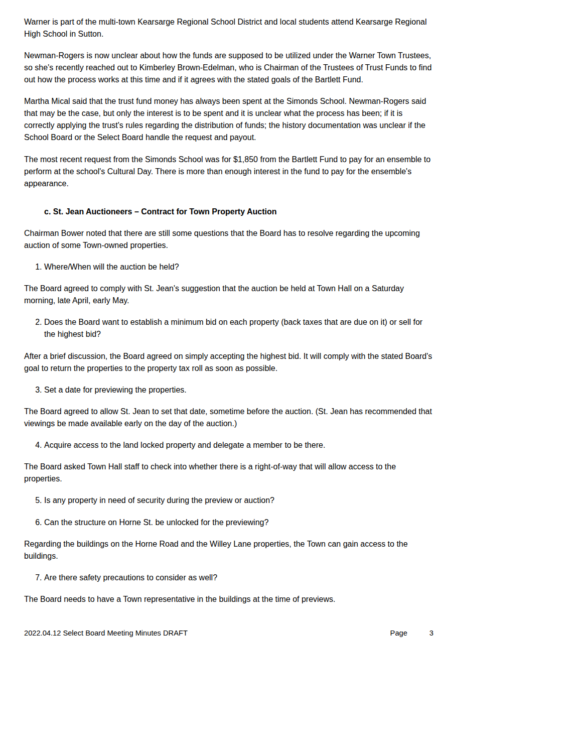Warner is part of the multi-town Kearsarge Regional School District and local students attend Kearsarge Regional High School in Sutton.
Newman-Rogers is now unclear about how the funds are supposed to be utilized under the Warner Town Trustees, so she's recently reached out to Kimberley Brown-Edelman, who is Chairman of the Trustees of Trust Funds to find out how the process works at this time and if it agrees with the stated goals of the Bartlett Fund.
Martha Mical said that the trust fund money has always been spent at the Simonds School. Newman-Rogers said that may be the case, but only the interest is to be spent and it is unclear what the process has been; if it is correctly applying the trust's rules regarding the distribution of funds; the history documentation was unclear if the School Board or the Select Board handle the request and payout.
The most recent request from the Simonds School was for $1,850 from the Bartlett Fund to pay for an ensemble to perform at the school's Cultural Day. There is more than enough interest in the fund to pay for the ensemble's appearance.
c. St. Jean Auctioneers – Contract for Town Property Auction
Chairman Bower noted that there are still some questions that the Board has to resolve regarding the upcoming auction of some Town-owned properties.
Where/When will the auction be held?
The Board agreed to comply with St. Jean's suggestion that the auction be held at Town Hall on a Saturday morning, late April, early May.
Does the Board want to establish a minimum bid on each property (back taxes that are due on it) or sell for the highest bid?
After a brief discussion, the Board agreed on simply accepting the highest bid. It will comply with the stated Board's goal to return the properties to the property tax roll as soon as possible.
Set a date for previewing the properties.
The Board agreed to allow St. Jean to set that date, sometime before the auction. (St. Jean has recommended that viewings be made available early on the day of the auction.)
Acquire access to the land locked property and delegate a member to be there.
The Board asked Town Hall staff to check into whether there is a right-of-way that will allow access to the properties.
Is any property in need of security during the preview or auction?
Can the structure on Horne St. be unlocked for the previewing?
Regarding the buildings on the Horne Road and the Willey Lane properties, the Town can gain access to the buildings.
Are there safety precautions to consider as well?
The Board needs to have a Town representative in the buildings at the time of previews.
2022.04.12 Select Board Meeting Minutes DRAFT Page 3